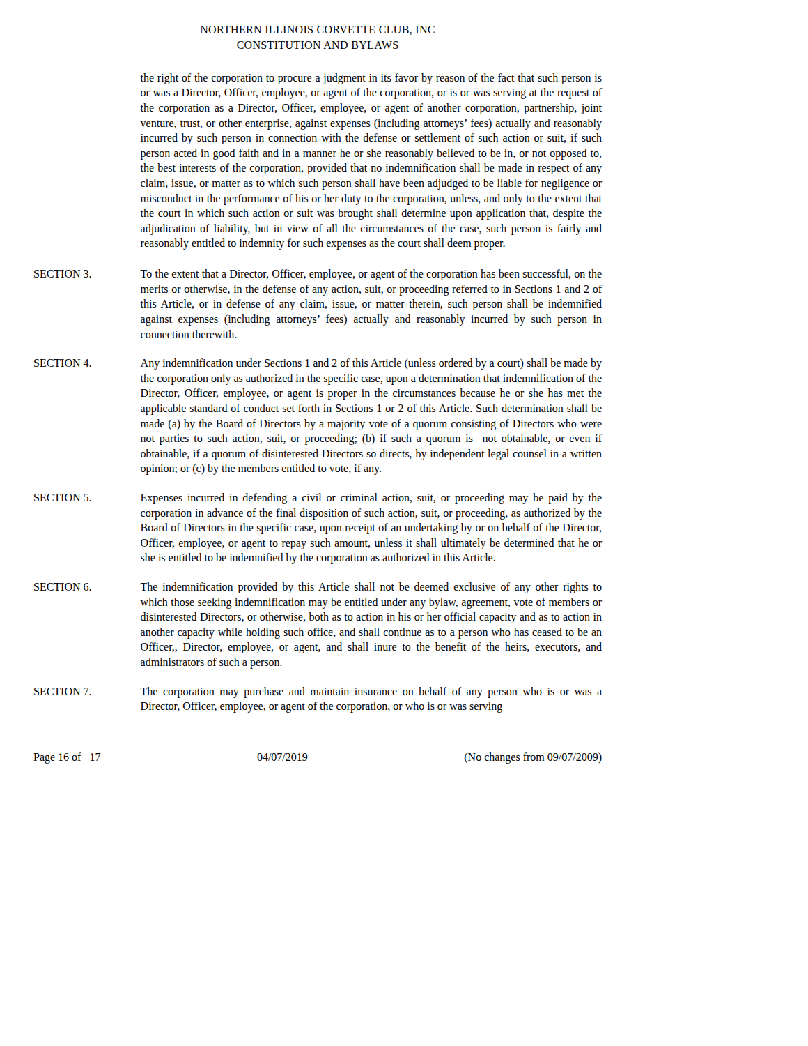NORTHERN ILLINOIS CORVETTE CLUB, INC
CONSTITUTION AND BYLAWS
the right of the corporation to procure a judgment in its favor by reason of the fact that such person is or was a Director, Officer, employee, or agent of the corporation, or is or was serving at the request of the corporation as a Director, Officer, employee, or agent of another corporation, partnership, joint venture, trust, or other enterprise, against expenses (including attorneys’ fees) actually and reasonably incurred by such person in connection with the defense or settlement of such action or suit, if such person acted in good faith and in a manner he or she reasonably believed to be in, or not opposed to, the best interests of the corporation, provided that no indemnification shall be made in respect of any claim, issue, or matter as to which such person shall have been adjudged to be liable for negligence or misconduct in the performance of his or her duty to the corporation, unless, and only to the extent that the court in which such action or suit was brought shall determine upon application that, despite the adjudication of liability, but in view of all the circumstances of the case, such person is fairly and reasonably entitled to indemnity for such expenses as the court shall deem proper.
SECTION 3.
To the extent that a Director, Officer, employee, or agent of the corporation has been successful, on the merits or otherwise, in the defense of any action, suit, or proceeding referred to in Sections 1 and 2 of this Article, or in defense of any claim, issue, or matter therein, such person shall be indemnified against expenses (including attorneys’ fees) actually and reasonably incurred by such person in connection therewith.
SECTION 4.
Any indemnification under Sections 1 and 2 of this Article (unless ordered by a court) shall be made by the corporation only as authorized in the specific case, upon a determination that indemnification of the Director, Officer, employee, or agent is proper in the circumstances because he or she has met the applicable standard of conduct set forth in Sections 1 or 2 of this Article. Such determination shall be made (a) by the Board of Directors by a majority vote of a quorum consisting of Directors who were not parties to such action, suit, or proceeding; (b) if such a quorum is not obtainable, or even if obtainable, if a quorum of disinterested Directors so directs, by independent legal counsel in a written opinion; or (c) by the members entitled to vote, if any.
SECTION 5.
Expenses incurred in defending a civil or criminal action, suit, or proceeding may be paid by the corporation in advance of the final disposition of such action, suit, or proceeding, as authorized by the Board of Directors in the specific case, upon receipt of an undertaking by or on behalf of the Director, Officer, employee, or agent to repay such amount, unless it shall ultimately be determined that he or she is entitled to be indemnified by the corporation as authorized in this Article.
SECTION 6.
The indemnification provided by this Article shall not be deemed exclusive of any other rights to which those seeking indemnification may be entitled under any bylaw, agreement, vote of members or disinterested Directors, or otherwise, both as to action in his or her official capacity and as to action in another capacity while holding such office, and shall continue as to a person who has ceased to be an Officer,, Director, employee, or agent, and shall inure to the benefit of the heirs, executors, and administrators of such a person.
SECTION 7.
The corporation may purchase and maintain insurance on behalf of any person who is or was a Director, Officer, employee, or agent of the corporation, or who is or was serving
Page 16 of 17
04/07/2019
(No changes from 09/07/2009)